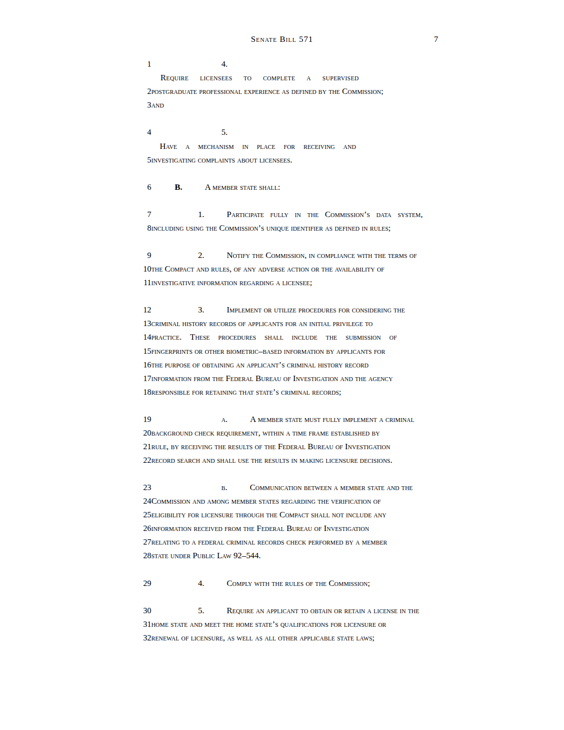Senate Bill 571 7
| 1 | 4. Require licensees to complete a supervised |
| 2 | postgraduate professional experience as defined by the Commission; |
| 3 | and |
| 4 | 5. Have a mechanism in place for receiving and |
| 5 | investigating complaints about licensees. |
| 6 | B. A member state shall: |
| 7 | 1. Participate fully in the Commission’s data system, |
| 8 | including using the Commission’s unique identifier as defined in rules; |
| 9 | 2. Notify the Commission, in compliance with the terms of |
| 10 | the Compact and rules, of any adverse action or the availability of |
| 11 | investigative information regarding a licensee; |
| 12 | 3. Implement or utilize procedures for considering the |
| 13 | criminal history records of applicants for an initial privilege to |
| 14 | practice. These procedures shall include the submission of |
| 15 | fingerprints or other biometric–based information by applicants for |
| 16 | the purpose of obtaining an applicant’s criminal history record |
| 17 | information from the Federal Bureau of Investigation and the agency |
| 18 | responsible for retaining that state’s criminal records; |
| 19 | a. A member state must fully implement a criminal |
| 20 | background check requirement, within a time frame established by |
| 21 | rule, by receiving the results of the Federal Bureau of Investigation |
| 22 | record search and shall use the results in making licensure decisions. |
| 23 | b. Communication between a member state and the |
| 24 | Commission and among member states regarding the verification of |
| 25 | eligibility for licensure through the Compact shall not include any |
| 26 | information received from the Federal Bureau of Investigation |
| 27 | relating to a federal criminal records check performed by a member |
| 28 | state under Public Law 92–544. |
| 29 | 4. Comply with the rules of the Commission; |
| 30 | 5. Require an applicant to obtain or retain a license in the |
| 31 | home state and meet the home state’s qualifications for licensure or |
| 32 | renewal of licensure, as well as all other applicable state laws; |